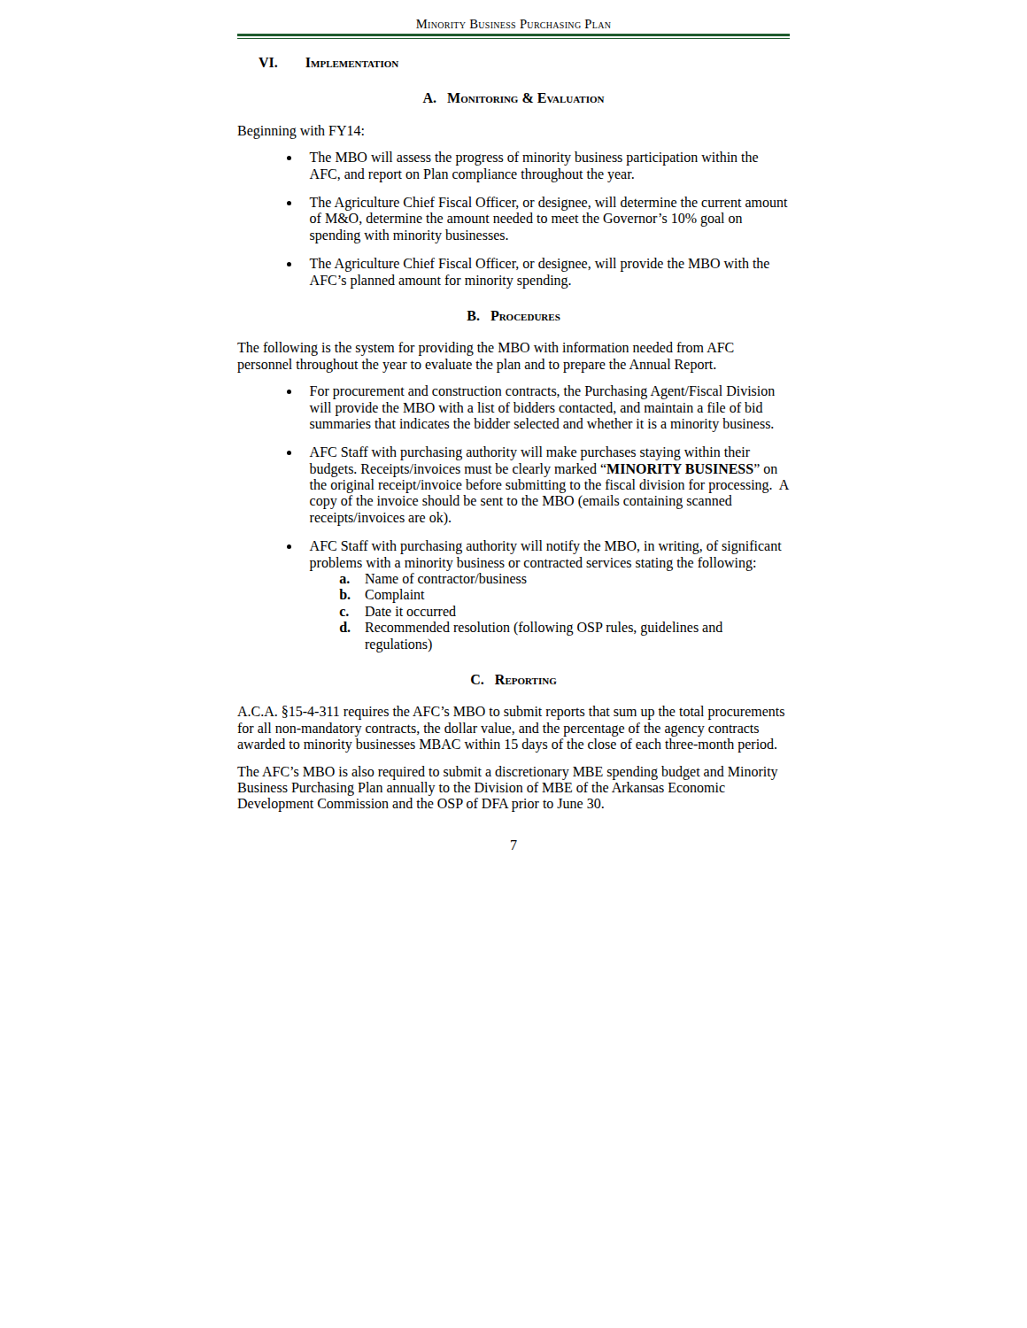Minority Business Purchasing Plan
VI. Implementation
A. Monitoring & Evaluation
Beginning with FY14:
The MBO will assess the progress of minority business participation within the AFC, and report on Plan compliance throughout the year.
The Agriculture Chief Fiscal Officer, or designee, will determine the current amount of M&O, determine the amount needed to meet the Governor’s 10% goal on spending with minority businesses.
The Agriculture Chief Fiscal Officer, or designee, will provide the MBO with the AFC’s planned amount for minority spending.
B. Procedures
The following is the system for providing the MBO with information needed from AFC personnel throughout the year to evaluate the plan and to prepare the Annual Report.
For procurement and construction contracts, the Purchasing Agent/Fiscal Division will provide the MBO with a list of bidders contacted, and maintain a file of bid summaries that indicates the bidder selected and whether it is a minority business.
AFC Staff with purchasing authority will make purchases staying within their budgets. Receipts/invoices must be clearly marked “MINORITY BUSINESS” on the original receipt/invoice before submitting to the fiscal division for processing. A copy of the invoice should be sent to the MBO (emails containing scanned receipts/invoices are ok).
AFC Staff with purchasing authority will notify the MBO, in writing, of significant problems with a minority business or contracted services stating the following:
Name of contractor/business
Complaint
Date it occurred
Recommended resolution (following OSP rules, guidelines and regulations)
C. Reporting
A.C.A. §15-4-311 requires the AFC’s MBO to submit reports that sum up the total procurements for all non-mandatory contracts, the dollar value, and the percentage of the agency contracts awarded to minority businesses MBAC within 15 days of the close of each three-month period.
The AFC’s MBO is also required to submit a discretionary MBE spending budget and Minority Business Purchasing Plan annually to the Division of MBE of the Arkansas Economic Development Commission and the OSP of DFA prior to June 30.
7